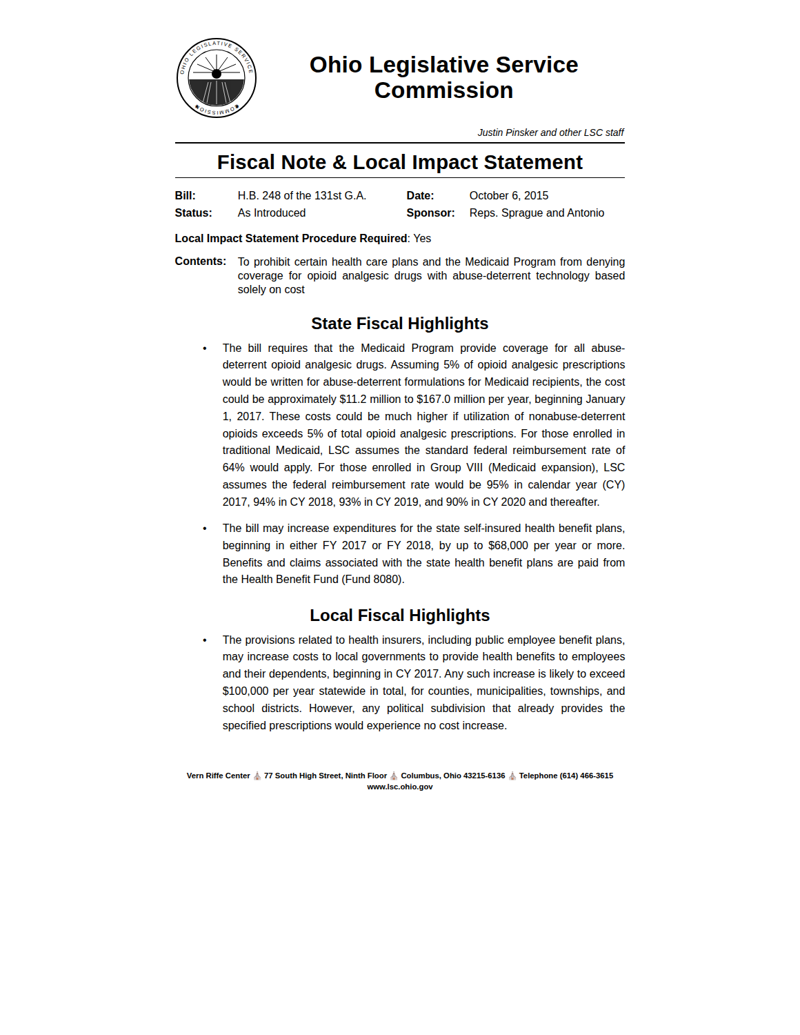OHIO LEGISLATIVE SERVICE COMMISSION ★ ★
Ohio Legislative Service Commission
Justin Pinsker and other LSC staff
Fiscal Note & Local Impact Statement
| Bill: | H.B. 248 of the 131st G.A. | Date: | October 6, 2015 |
| Status: | As Introduced | Sponsor: | Reps. Sprague and Antonio |
Local Impact Statement Procedure Required: Yes
Contents:
To prohibit certain health care plans and the Medicaid Program from denying coverage for opioid analgesic drugs with abuse-deterrent technology based solely on cost
State Fiscal Highlights
The bill requires that the Medicaid Program provide coverage for all abuse-deterrent opioid analgesic drugs. Assuming 5% of opioid analgesic prescriptions would be written for abuse-deterrent formulations for Medicaid recipients, the cost could be approximately $11.2 million to $167.0 million per year, beginning January 1, 2017. These costs could be much higher if utilization of nonabuse-deterrent opioids exceeds 5% of total opioid analgesic prescriptions. For those enrolled in traditional Medicaid, LSC assumes the standard federal reimbursement rate of 64% would apply. For those enrolled in Group VIII (Medicaid expansion), LSC assumes the federal reimbursement rate would be 95% in calendar year (CY) 2017, 94% in CY 2018, 93% in CY 2019, and 90% in CY 2020 and thereafter.
The bill may increase expenditures for the state self-insured health benefit plans, beginning in either FY 2017 or FY 2018, by up to $68,000 per year or more. Benefits and claims associated with the state health benefit plans are paid from the Health Benefit Fund (Fund 8080).
Local Fiscal Highlights
The provisions related to health insurers, including public employee benefit plans, may increase costs to local governments to provide health benefits to employees and their dependents, beginning in CY 2017. Any such increase is likely to exceed $100,000 per year statewide in total, for counties, municipalities, townships, and school districts. However, any political subdivision that already provides the specified prescriptions would experience no cost increase.
Vern Riffe Center ⛪ 77 South High Street, Ninth Floor ⛪ Columbus, Ohio 43215-6136 ⛪ Telephone (614) 466-3615
www.lsc.ohio.gov